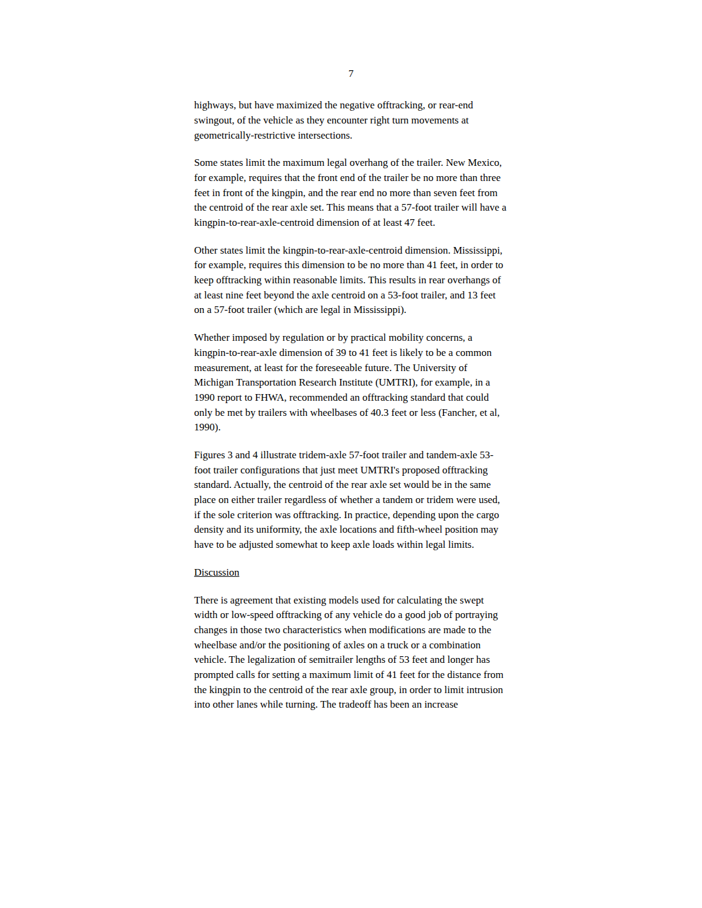7
highways, but have maximized the negative offtracking, or rear-end swingout, of the vehicle as they encounter right turn movements at geometrically-restrictive intersections.
Some states limit the maximum legal overhang of the trailer. New Mexico, for example, requires that the front end of the trailer be no more than three feet in front of the kingpin, and the rear end no more than seven feet from the centroid of the rear axle set. This means that a 57-foot trailer will have a kingpin-to-rear-axle-centroid dimension of at least 47 feet.
Other states limit the kingpin-to-rear-axle-centroid dimension. Mississippi, for example, requires this dimension to be no more than 41 feet, in order to keep offtracking within reasonable limits. This results in rear overhangs of at least nine feet beyond the axle centroid on a 53-foot trailer, and 13 feet on a 57-foot trailer (which are legal in Mississippi).
Whether imposed by regulation or by practical mobility concerns, a kingpin-to-rear-axle dimension of 39 to 41 feet is likely to be a common measurement, at least for the foreseeable future. The University of Michigan Transportation Research Institute (UMTRI), for example, in a 1990 report to FHWA, recommended an offtracking standard that could only be met by trailers with wheelbases of 40.3 feet or less (Fancher, et al, 1990).
Figures 3 and 4 illustrate tridem-axle 57-foot trailer and tandem-axle 53-foot trailer configurations that just meet UMTRI's proposed offtracking standard. Actually, the centroid of the rear axle set would be in the same place on either trailer regardless of whether a tandem or tridem were used, if the sole criterion was offtracking. In practice, depending upon the cargo density and its uniformity, the axle locations and fifth-wheel position may have to be adjusted somewhat to keep axle loads within legal limits.
Discussion
There is agreement that existing models used for calculating the swept width or low-speed offtracking of any vehicle do a good job of portraying changes in those two characteristics when modifications are made to the wheelbase and/or the positioning of axles on a truck or a combination vehicle. The legalization of semitrailer lengths of 53 feet and longer has prompted calls for setting a maximum limit of 41 feet for the distance from the kingpin to the centroid of the rear axle group, in order to limit intrusion into other lanes while turning. The tradeoff has been an increase